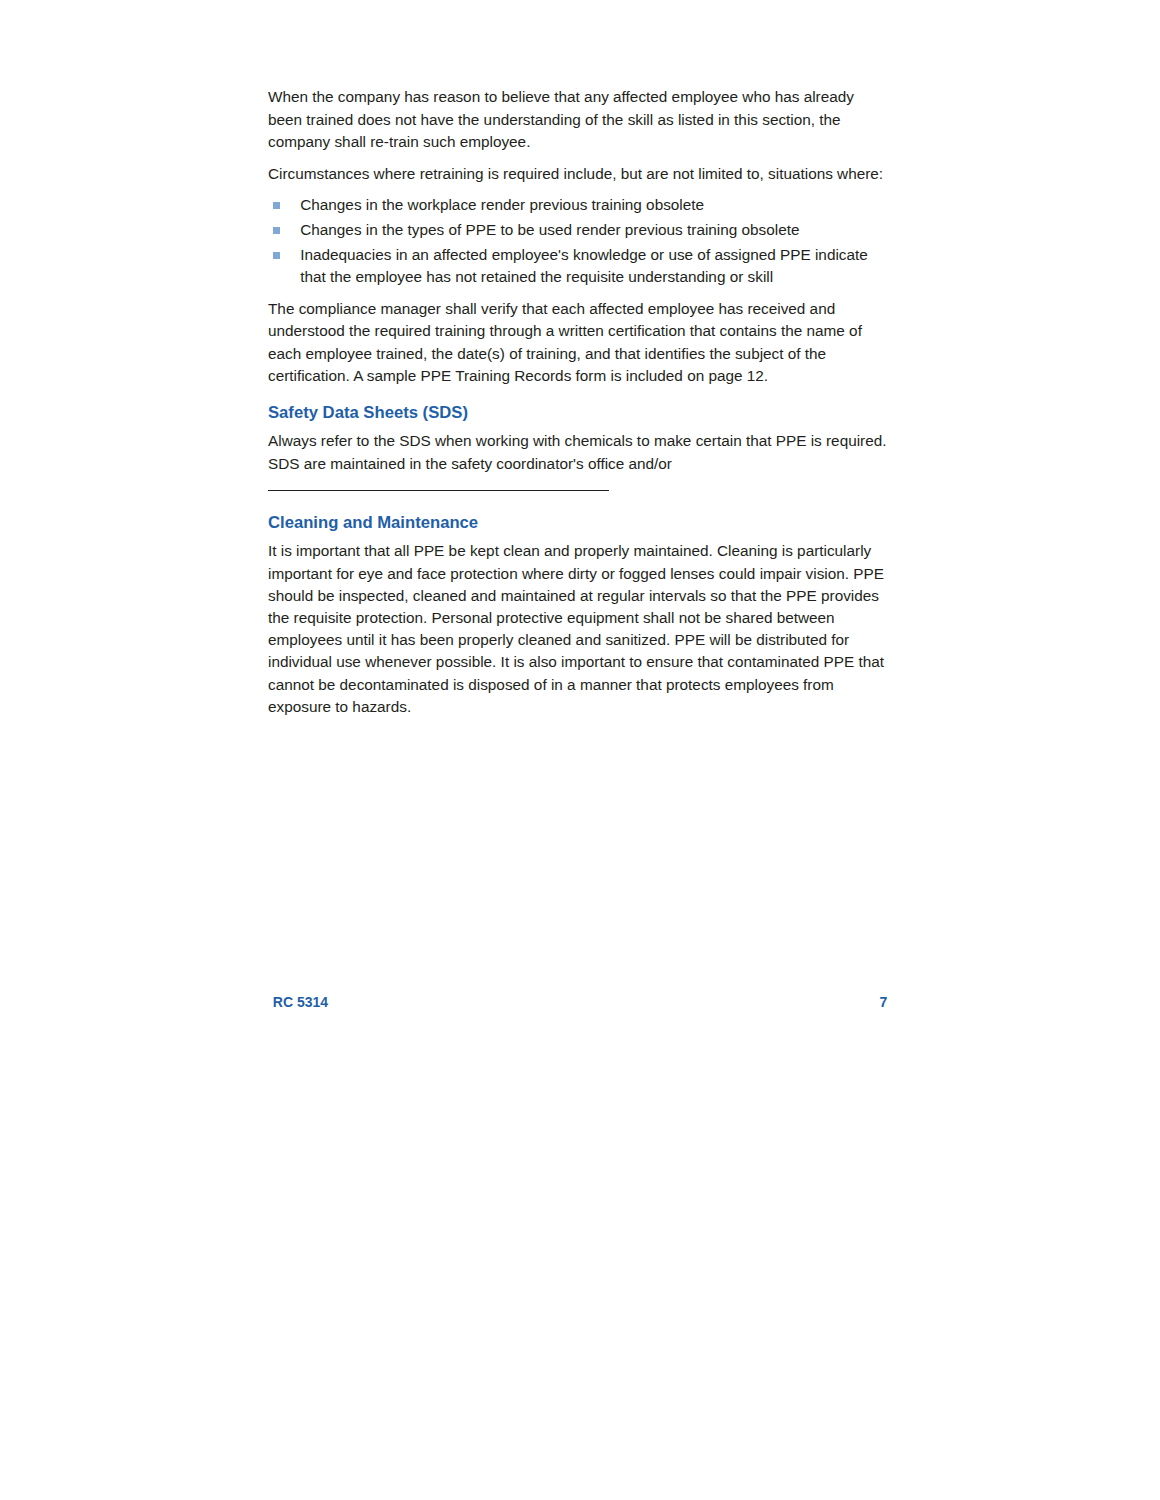When the company has reason to believe that any affected employee who has already been trained does not have the understanding of the skill as listed in this section, the company shall re-train such employee.
Circumstances where retraining is required include, but are not limited to, situations where:
Changes in the workplace render previous training obsolete
Changes in the types of PPE to be used render previous training obsolete
Inadequacies in an affected employee's knowledge or use of assigned PPE indicate that the employee has not retained the requisite understanding or skill
The compliance manager shall verify that each affected employee has received and understood the required training through a written certification that contains the name of each employee trained, the date(s) of training, and that identifies the subject of the certification. A sample PPE Training Records form is included on page 12.
Safety Data Sheets (SDS)
Always refer to the SDS when working with chemicals to make certain that PPE is required. SDS are maintained in the safety coordinator's office and/or
Cleaning and Maintenance
It is important that all PPE be kept clean and properly maintained. Cleaning is particularly important for eye and face protection where dirty or fogged lenses could impair vision. PPE should be inspected, cleaned and maintained at regular intervals so that the PPE provides the requisite protection. Personal protective equipment shall not be shared between employees until it has been properly cleaned and sanitized. PPE will be distributed for individual use whenever possible. It is also important to ensure that contaminated PPE that cannot be decontaminated is disposed of in a manner that protects employees from exposure to hazards.
RC 5314 7